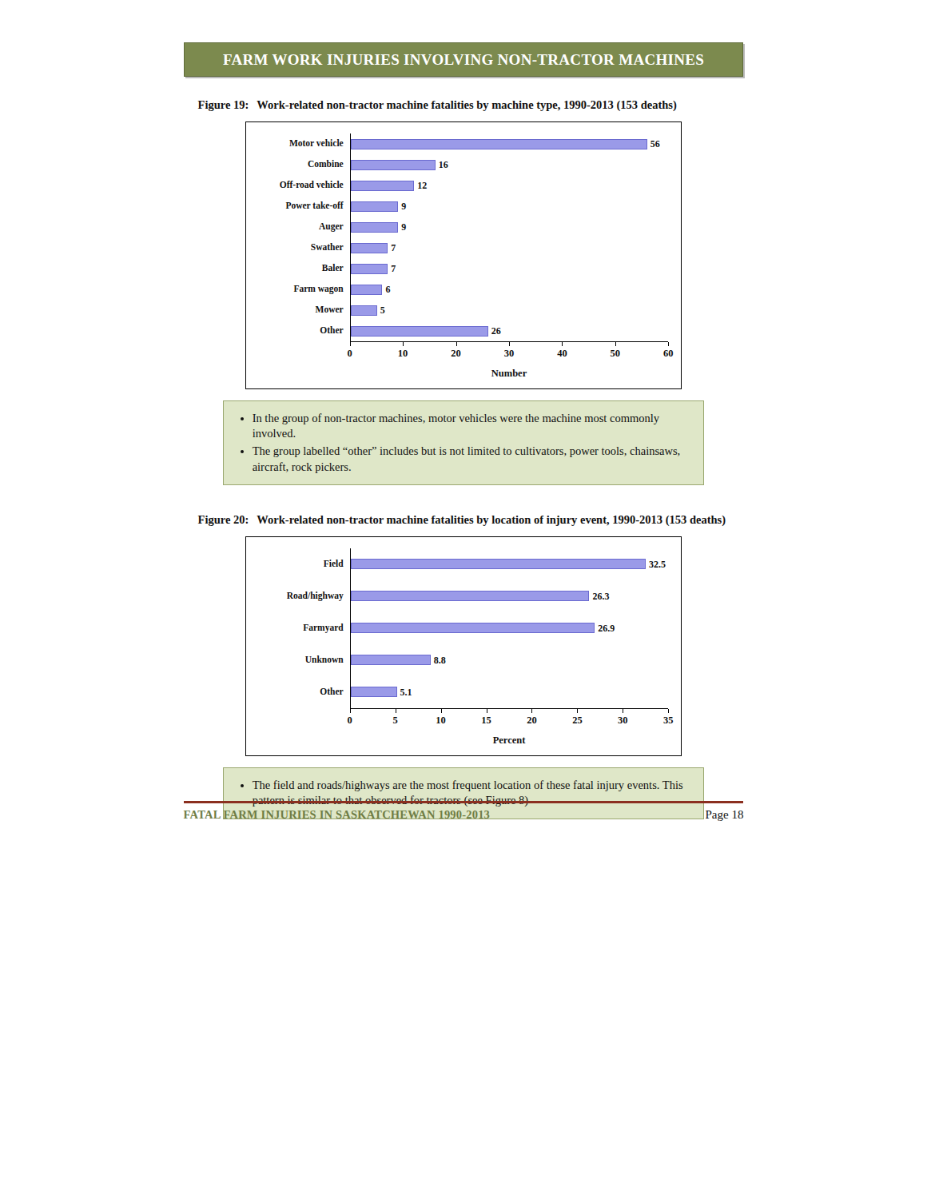FARM WORK INJURIES INVOLVING NON-TRACTOR MACHINES
Figure 19: Work-related non-tractor machine fatalities by machine type, 1990-2013 (153 deaths)
Motor vehicle
56
Combine
16
Off-road vehicle
12
Power take-off
9
Auger
9
Swather
7
Baler
7
Farm wagon
6
Mower
5
Other
26
0 10 20 30 40 50 60
Number
In the group of non-tractor machines, motor vehicles were the machine most commonly involved.
The group labelled “other” includes but is not limited to cultivators, power tools, chainsaws, aircraft, rock pickers.
Figure 20: Work-related non-tractor machine fatalities by location of injury event, 1990-2013 (153 deaths)
Field
32.5
Road/highway
26.3
Farmyard
26.9
Unknown
8.8
Other
5.1
0 5 10 15 20 25 30 35
Percent
The field and roads/highways are the most frequent location of these fatal injury events. This pattern is similar to that observed for tractors (see Figure 8)
FATAL FARM INJURIES IN SASKATCHEWAN 1990-2013
Page 18